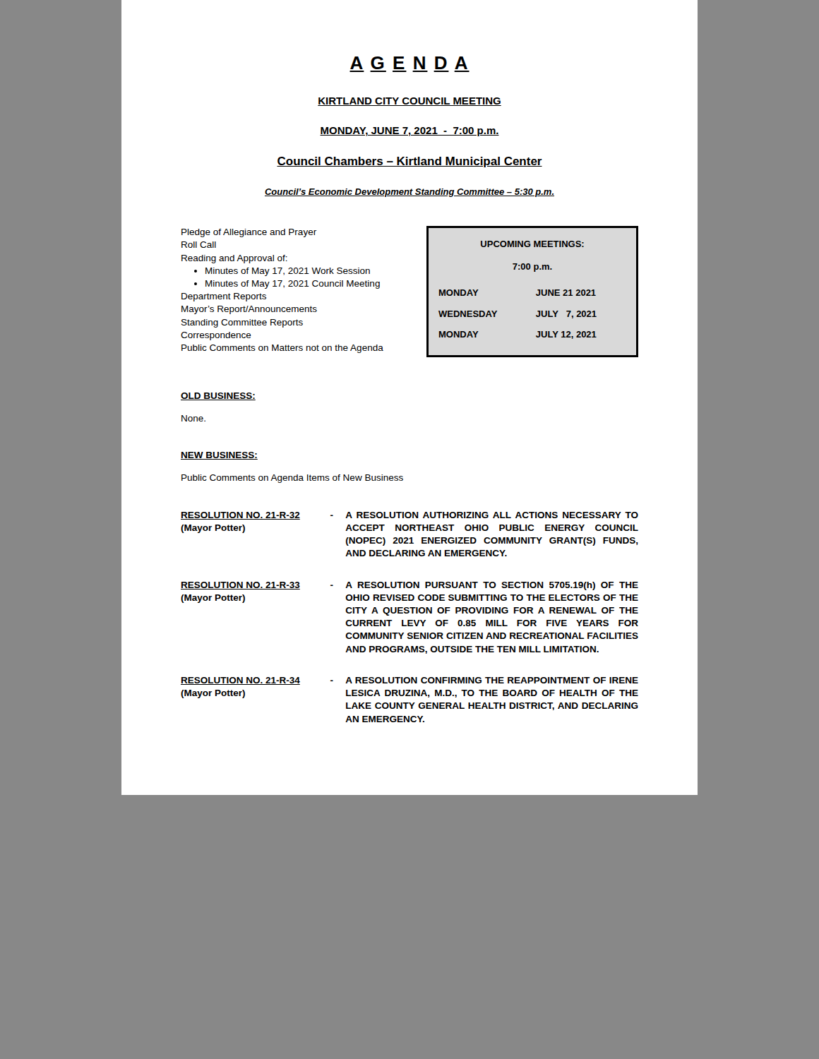A G E N D A
KIRTLAND CITY COUNCIL MEETING
MONDAY, JUNE 7, 2021 - 7:00 p.m.
Council Chambers – Kirtland Municipal Center
Council’s Economic Development Standing Committee – 5:30 p.m.
Pledge of Allegiance and Prayer
Roll Call
Reading and Approval of:
Minutes of May 17, 2021 Work Session
Minutes of May 17, 2021 Council Meeting
Department Reports
Mayor’s Report/Announcements
Standing Committee Reports
Correspondence
Public Comments on Matters not on the Agenda
UPCOMING MEETINGS:
7:00 p.m.
| MONDAY | JUNE 21 2021 |
| WEDNESDAY | JULY 7, 2021 |
| MONDAY | JULY 12, 2021 |
OLD BUSINESS:
None.
NEW BUSINESS:
Public Comments on Agenda Items of New Business
| RESOLUTION NO. 21-R-32 (Mayor Potter) | - | A RESOLUTION AUTHORIZING ALL ACTIONS NECESSARY TO ACCEPT NORTHEAST OHIO PUBLIC ENERGY COUNCIL (NOPEC) 2021 ENERGIZED COMMUNITY GRANT(S) FUNDS, AND DECLARING AN EMERGENCY. |
| RESOLUTION NO. 21-R-33 (Mayor Potter) | - | A RESOLUTION PURSUANT TO SECTION 5705.19(h) OF THE OHIO REVISED CODE SUBMITTING TO THE ELECTORS OF THE CITY A QUESTION OF PROVIDING FOR A RENEWAL OF THE CURRENT LEVY OF 0.85 MILL FOR FIVE YEARS FOR COMMUNITY SENIOR CITIZEN AND RECREATIONAL FACILITIES AND PROGRAMS, OUTSIDE THE TEN MILL LIMITATION. |
| RESOLUTION NO. 21-R-34 (Mayor Potter) | - | A RESOLUTION CONFIRMING THE REAPPOINTMENT OF IRENE LESICA DRUZINA, M.D., TO THE BOARD OF HEALTH OF THE LAKE COUNTY GENERAL HEALTH DISTRICT, AND DECLARING AN EMERGENCY. |